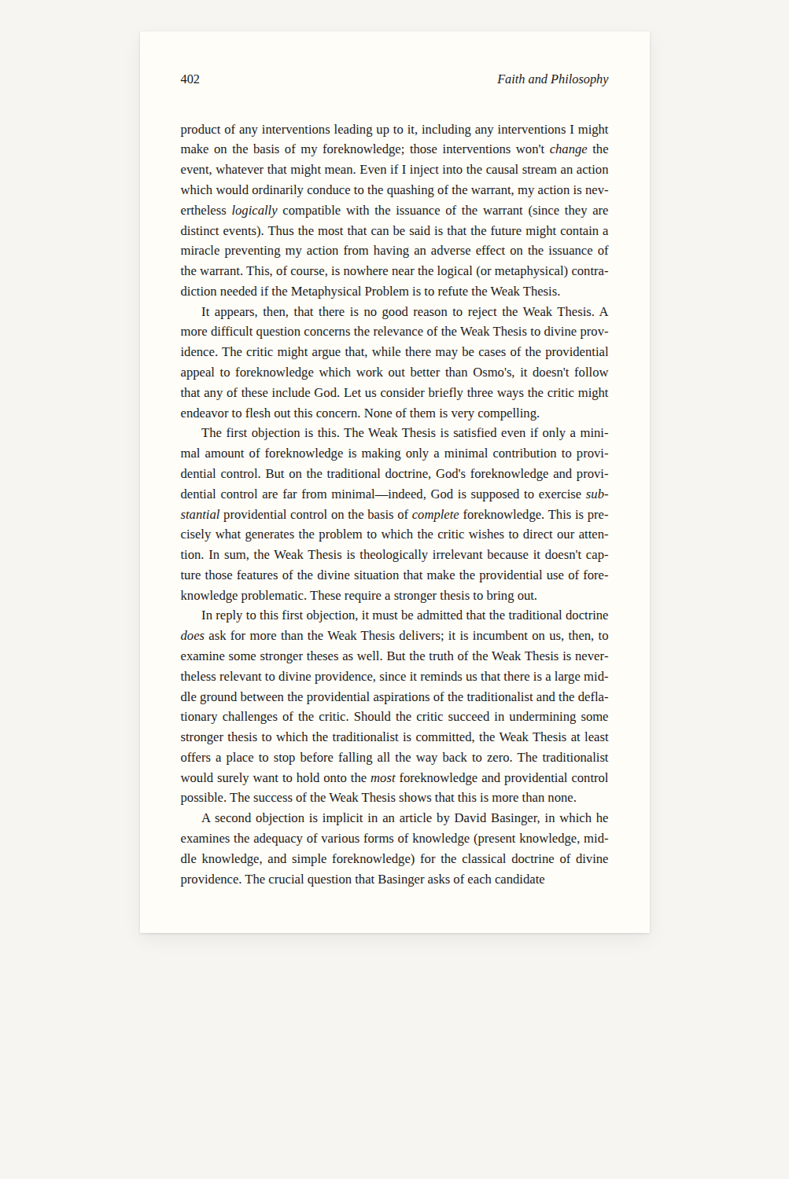402 Faith and Philosophy
product of any interventions leading up to it, including any interventions I might make on the basis of my foreknowledge; those interventions won't change the event, whatever that might mean. Even if I inject into the causal stream an action which would ordinarily conduce to the quashing of the warrant, my action is nevertheless logically compatible with the issuance of the warrant (since they are distinct events). Thus the most that can be said is that the future might contain a miracle preventing my action from having an adverse effect on the issuance of the warrant. This, of course, is nowhere near the logical (or metaphysical) contradiction needed if the Metaphysical Problem is to refute the Weak Thesis.
It appears, then, that there is no good reason to reject the Weak Thesis. A more difficult question concerns the relevance of the Weak Thesis to divine providence. The critic might argue that, while there may be cases of the providential appeal to foreknowledge which work out better than Osmo's, it doesn't follow that any of these include God. Let us consider briefly three ways the critic might endeavor to flesh out this concern. None of them is very compelling.
The first objection is this. The Weak Thesis is satisfied even if only a minimal amount of foreknowledge is making only a minimal contribution to providential control. But on the traditional doctrine, God's foreknowledge and providential control are far from minimal—indeed, God is supposed to exercise substantial providential control on the basis of complete foreknowledge. This is precisely what generates the problem to which the critic wishes to direct our attention. In sum, the Weak Thesis is theologically irrelevant because it doesn't capture those features of the divine situation that make the providential use of foreknowledge problematic. These require a stronger thesis to bring out.
In reply to this first objection, it must be admitted that the traditional doctrine does ask for more than the Weak Thesis delivers; it is incumbent on us, then, to examine some stronger theses as well. But the truth of the Weak Thesis is nevertheless relevant to divine providence, since it reminds us that there is a large middle ground between the providential aspirations of the traditionalist and the deflationary challenges of the critic. Should the critic succeed in undermining some stronger thesis to which the traditionalist is committed, the Weak Thesis at least offers a place to stop before falling all the way back to zero. The traditionalist would surely want to hold onto the most foreknowledge and providential control possible. The success of the Weak Thesis shows that this is more than none.
A second objection is implicit in an article by David Basinger, in which he examines the adequacy of various forms of knowledge (present knowledge, middle knowledge, and simple foreknowledge) for the classical doctrine of divine providence. The crucial question that Basinger asks of each candidate